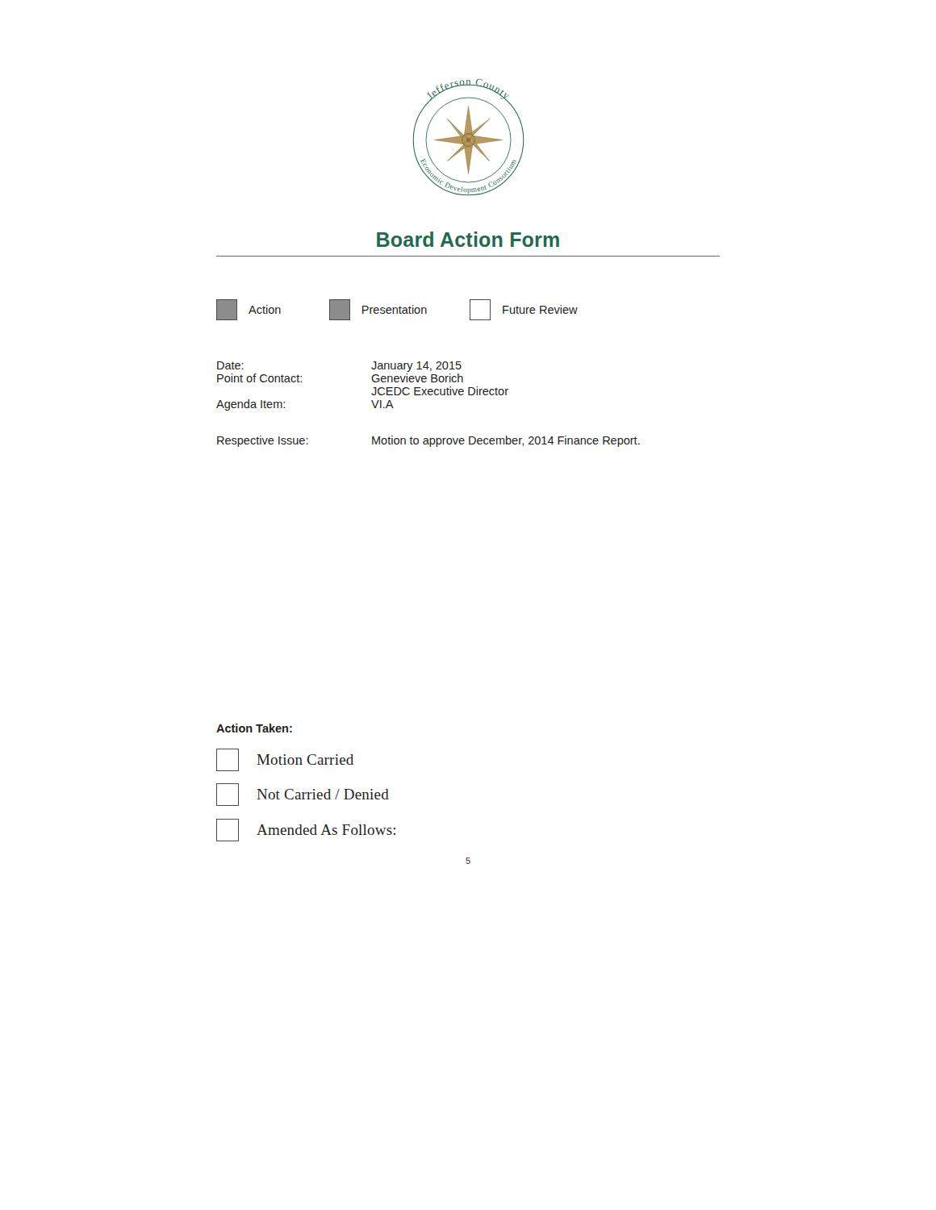Jefferson County Economic Development Consortium
Board Action Form
Action
Presentation
Future Review
| Date: | January 14, 2015 |
| Point of Contact: | Genevieve Borich JCEDC Executive Director |
| Agenda Item: | VI.A |
| Respective Issue: | Motion to approve December, 2014 Finance Report. |
Action Taken:
Motion Carried
Not Carried / Denied
Amended As Follows:
5